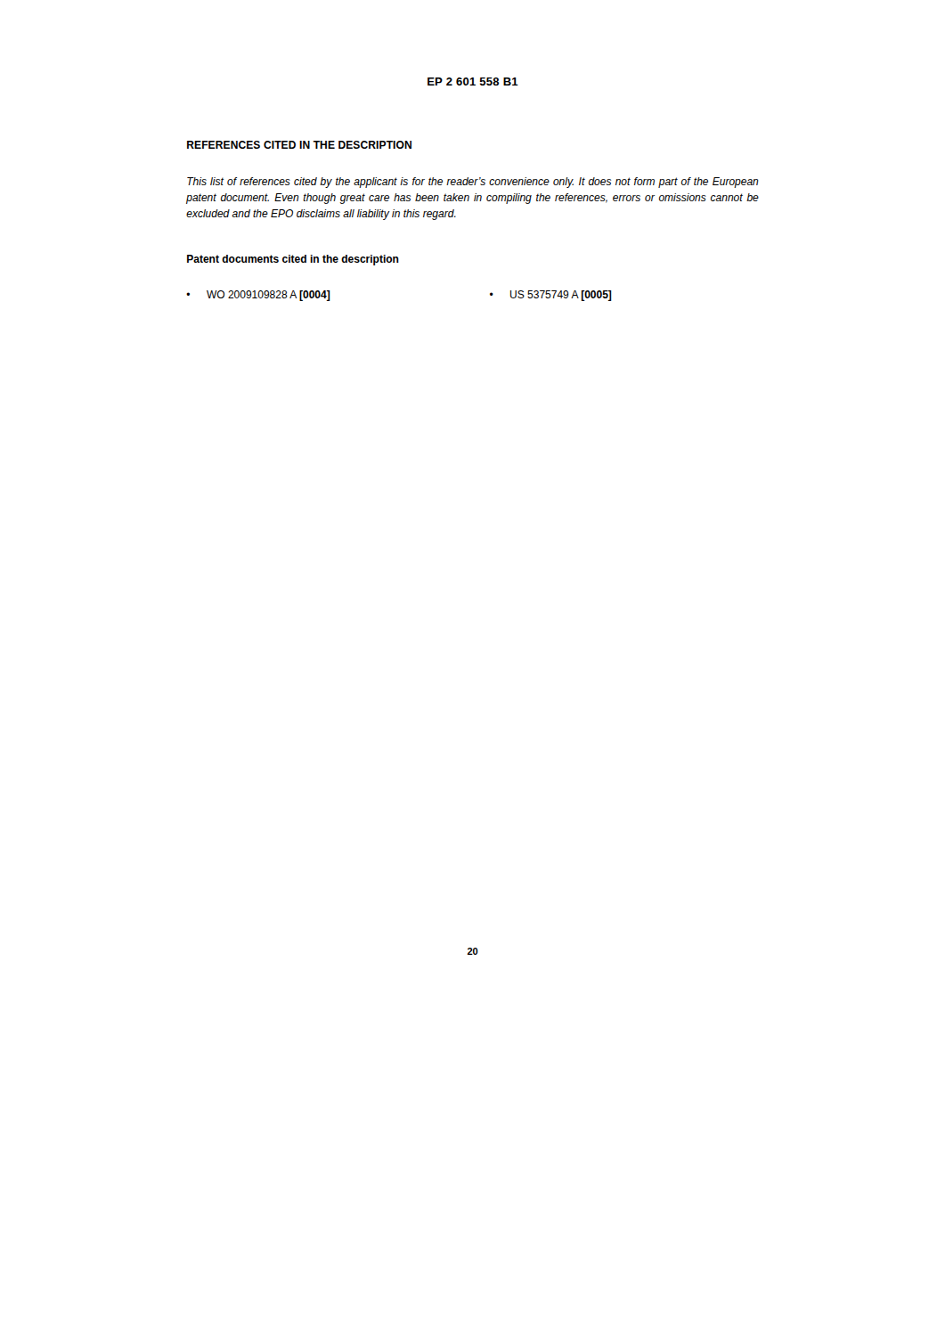EP 2 601 558 B1
REFERENCES CITED IN THE DESCRIPTION
This list of references cited by the applicant is for the reader’s convenience only. It does not form part of the European patent document. Even though great care has been taken in compiling the references, errors or omissions cannot be excluded and the EPO disclaims all liability in this regard.
Patent documents cited in the description
| • | WO 2009109828 A [0004] | | • | US 5375749 A [0005] |
20